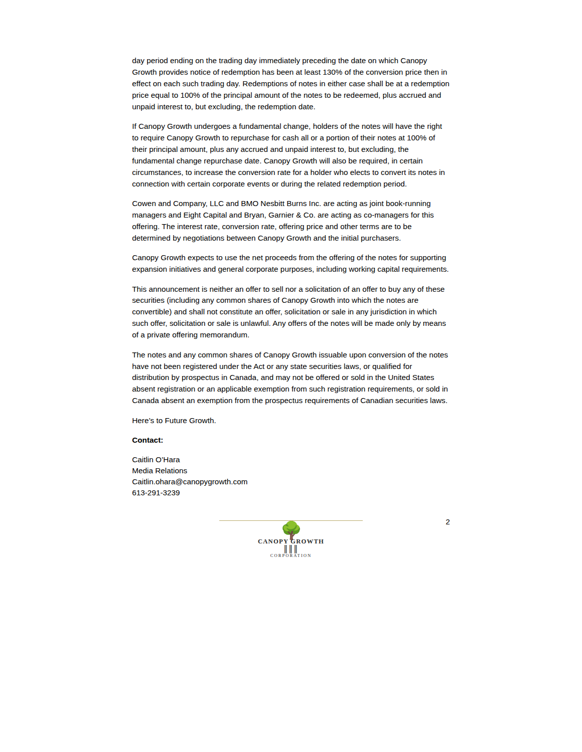day period ending on the trading day immediately preceding the date on which Canopy Growth provides notice of redemption has been at least 130% of the conversion price then in effect on each such trading day. Redemptions of notes in either case shall be at a redemption price equal to 100% of the principal amount of the notes to be redeemed, plus accrued and unpaid interest to, but excluding, the redemption date.
If Canopy Growth undergoes a fundamental change, holders of the notes will have the right to require Canopy Growth to repurchase for cash all or a portion of their notes at 100% of their principal amount, plus any accrued and unpaid interest to, but excluding, the fundamental change repurchase date. Canopy Growth will also be required, in certain circumstances, to increase the conversion rate for a holder who elects to convert its notes in connection with certain corporate events or during the related redemption period.
Cowen and Company, LLC and BMO Nesbitt Burns Inc. are acting as joint book-running managers and Eight Capital and Bryan, Garnier & Co. are acting as co-managers for this offering. The interest rate, conversion rate, offering price and other terms are to be determined by negotiations between Canopy Growth and the initial purchasers.
Canopy Growth expects to use the net proceeds from the offering of the notes for supporting expansion initiatives and general corporate purposes, including working capital requirements.
This announcement is neither an offer to sell nor a solicitation of an offer to buy any of these securities (including any common shares of Canopy Growth into which the notes are convertible) and shall not constitute an offer, solicitation or sale in any jurisdiction in which such offer, solicitation or sale is unlawful. Any offers of the notes will be made only by means of a private offering memorandum.
The notes and any common shares of Canopy Growth issuable upon conversion of the notes have not been registered under the Act or any state securities laws, or qualified for distribution by prospectus in Canada, and may not be offered or sold in the United States absent registration or an applicable exemption from such registration requirements, or sold in Canada absent an exemption from the prospectus requirements of Canadian securities laws.
Here’s to Future Growth.
Contact:
Caitlin O’Hara
Media Relations
Caitlin.ohara@canopygrowth.com
613-291-3239
2
🌳
CANOPY GROWTH
∥∥∥
CORPORATION